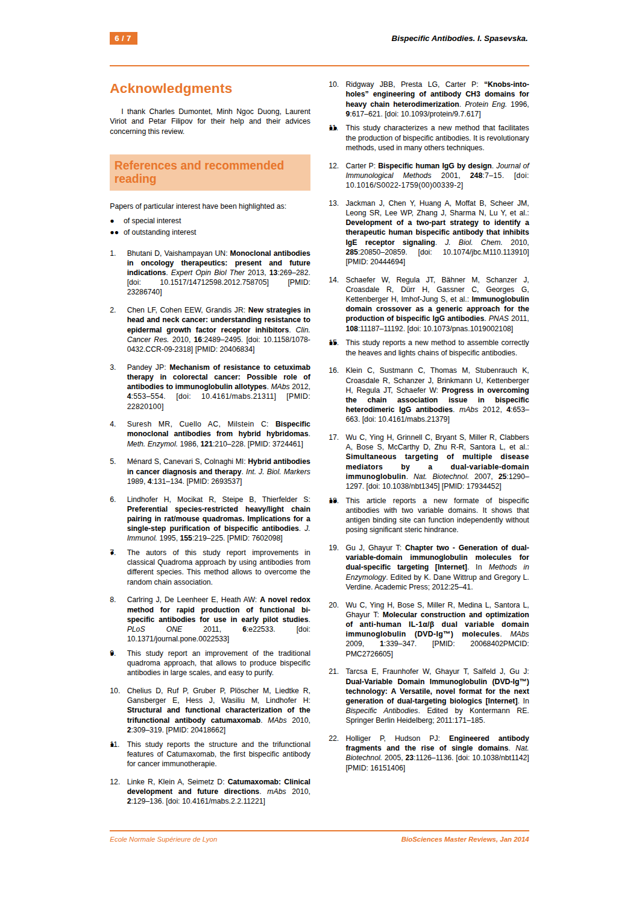6 / 7
Bispecific Antibodies. I. Spasevska.
Acknowledgments
I thank Charles Dumontet, Minh Ngoc Duong, Laurent Viriot and Petar Filipov for their help and their advices concerning this review.
References and recommended reading
Papers of particular interest have been highlighted as:
●of special interest
●●of outstanding interest
Bhutani D, Vaishampayan UN: Monoclonal antibodies in oncology therapeutics: present and future indications. Expert Opin Biol Ther 2013, 13:269–282. [doi: 10.1517/14712598.2012.758705] [PMID: 23286740]
Chen LF, Cohen EEW, Grandis JR: New strategies in head and neck cancer: understanding resistance to epidermal growth factor receptor inhibitors. Clin. Cancer Res. 2010, 16:2489–2495. [doi: 10.1158/1078-0432.CCR-09-2318] [PMID: 20406834]
Pandey JP: Mechanism of resistance to cetuximab therapy in colorectal cancer: Possible role of antibodies to immunoglobulin allotypes. MAbs 2012, 4:553–554. [doi: 10.4161/mabs.21311] [PMID: 22820100]
Suresh MR, Cuello AC, Milstein C: Bispecific monoclonal antibodies from hybrid hybridomas. Meth. Enzymol. 1986, 121:210–228. [PMID: 3724461]
Ménard S, Canevari S, Colnaghi MI: Hybrid antibodies in cancer diagnosis and therapy. Int. J. Biol. Markers 1989, 4:131–134. [PMID: 2693537]
Lindhofer H, Mocikat R, Steipe B, Thierfelder S: Preferential species-restricted heavy/light chain pairing in rat/mouse quadromas. Implications for a single-step purification of bispecific antibodies. J. Immunol. 1995, 155:219–225. [PMID: 7602098]
●The autors of this study report improvements in classical Quadroma approach by using antibodies from different species. This method allows to overcome the random chain association.
Carlring J, De Leenheer E, Heath AW: A novel redox method for rapid production of functional bi-specific antibodies for use in early pilot studies. PLoS ONE 2011, 6:e22533. [doi: 10.1371/journal.pone.0022533]
●This study report an improvement of the traditional quadroma approach, that allows to produce bispecific antibodies in large scales, and easy to purify.
Chelius D, Ruf P, Gruber P, Plöscher M, Liedtke R, Gansberger E, Hess J, Wasiliu M, Lindhofer H: Structural and functional characterization of the trifunctional antibody catumaxomab. MAbs 2010, 2:309–319. [PMID: 20418662]
●This study reports the structure and the trifunctional features of Catumaxomab, the first bispecific antibody for cancer immunotherapie.
Linke R, Klein A, Seimetz D: Catumaxomab: Clinical development and future directions. mAbs 2010, 2:129–136. [doi: 10.4161/mabs.2.2.11221]
Ridgway JBB, Presta LG, Carter P: “Knobs-into-holes” engineering of antibody CH3 domains for heavy chain heterodimerization. Protein Eng. 1996, 9:617–621. [doi: 10.1093/protein/9.7.617]
●●This study characterizes a new method that facilitates the production of bispecific antibodies. It is revolutionary methods, used in many others techniques.
Carter P: Bispecific human IgG by design. Journal of Immunological Methods 2001, 248:7–15. [doi: 10.1016/S0022-1759(00)00339-2]
Jackman J, Chen Y, Huang A, Moffat B, Scheer JM, Leong SR, Lee WP, Zhang J, Sharma N, Lu Y, et al.: Development of a two-part strategy to identify a therapeutic human bispecific antibody that inhibits IgE receptor signaling. J. Biol. Chem. 2010, 285:20850–20859. [doi: 10.1074/jbc.M110.113910] [PMID: 20444694]
Schaefer W, Regula JT, Bähner M, Schanzer J, Croasdale R, Dürr H, Gassner C, Georges G, Kettenberger H, Imhof-Jung S, et al.: Immunoglobulin domain crossover as a generic approach for the production of bispecific IgG antibodies. PNAS 2011, 108:11187–11192. [doi: 10.1073/pnas.1019002108]
●●This study reports a new method to assemble correctly the heaves and lights chains of bispecific antibodies.
Klein C, Sustmann C, Thomas M, Stubenrauch K, Croasdale R, Schanzer J, Brinkmann U, Kettenberger H, Regula JT, Schaefer W: Progress in overcoming the chain association issue in bispecific heterodimeric IgG antibodies. mAbs 2012, 4:653–663. [doi: 10.4161/mabs.21379]
Wu C, Ying H, Grinnell C, Bryant S, Miller R, Clabbers A, Bose S, McCarthy D, Zhu R-R, Santora L, et al.: Simultaneous targeting of multiple disease mediators by a dual-variable-domain immunoglobulin. Nat. Biotechnol. 2007, 25:1290–1297. [doi: 10.1038/nbt1345] [PMID: 17934452]
●●This article reports a new formate of bispecific antibodies with two variable domains. It shows that antigen binding site can function independently without posing significant steric hindrance.
Gu J, Ghayur T: Chapter two - Generation of dual-variable-domain immunoglobulin molecules for dual-specific targeting [Internet]. In Methods in Enzymology. Edited by K. Dane Wittrup and Gregory L. Verdine. Academic Press; 2012:25–41.
Wu C, Ying H, Bose S, Miller R, Medina L, Santora L, Ghayur T: Molecular construction and optimization of anti-human IL-1α/β dual variable domain immunoglobulin (DVD-Ig™) molecules. MAbs 2009, 1:339–347. [PMID: 20068402PMCID: PMC2726605]
Tarcsa E, Fraunhofer W, Ghayur T, Salfeld J, Gu J: Dual-Variable Domain Immunoglobulin (DVD-Ig™) technology: A Versatile, novel format for the next generation of dual-targeting biologics [Internet]. In Bispecific Antibodies. Edited by Kontermann RE. Springer Berlin Heidelberg; 2011:171–185.
Holliger P, Hudson PJ: Engineered antibody fragments and the rise of single domains. Nat. Biotechnol. 2005, 23:1126–1136. [doi: 10.1038/nbt1142] [PMID: 16151406]
Ecole Normale Supérieure de Lyon BioSciences Master Reviews, Jan 2014